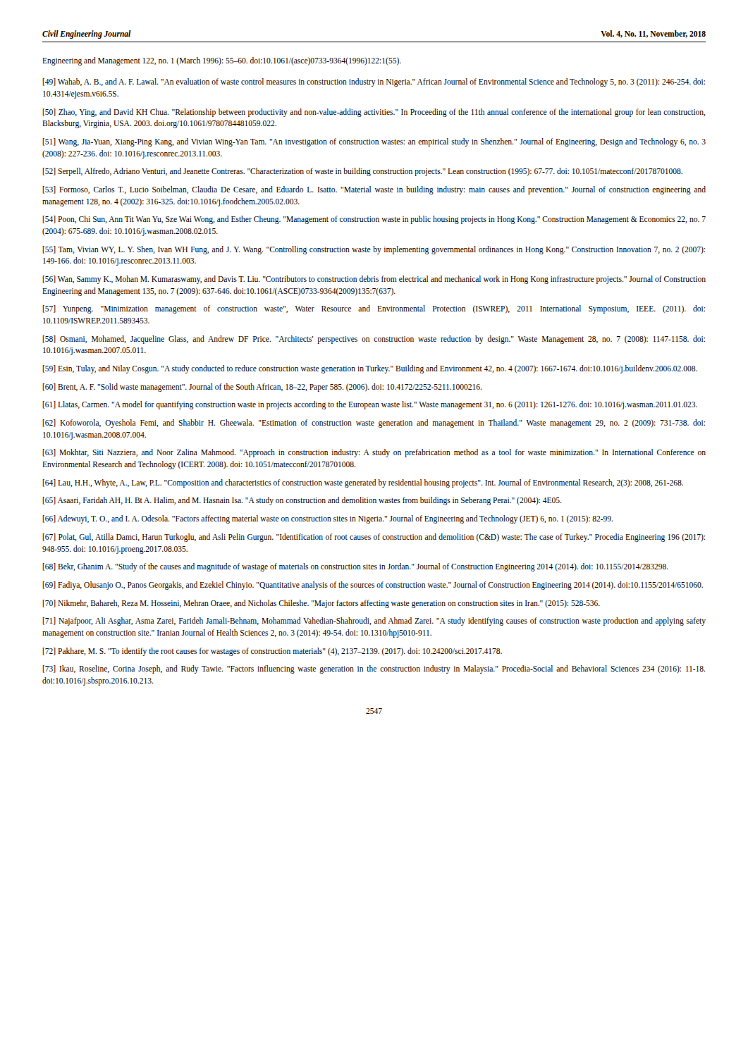Civil Engineering Journal Vol. 4, No. 11, November, 2018
Engineering and Management 122, no. 1 (March 1996): 55–60. doi:10.1061/(asce)0733-9364(1996)122:1(55).
[49] Wahab, A. B., and A. F. Lawal. "An evaluation of waste control measures in construction industry in Nigeria." African Journal of Environmental Science and Technology 5, no. 3 (2011): 246-254. doi: 10.4314/ejesm.v6i6.5S.
[50] Zhao, Ying, and David KH Chua. "Relationship between productivity and non-value-adding activities." In Proceeding of the 11th annual conference of the international group for lean construction, Blacksburg, Virginia, USA. 2003. doi.org/10.1061/9780784481059.022.
[51] Wang, Jia-Yuan, Xiang-Ping Kang, and Vivian Wing-Yan Tam. "An investigation of construction wastes: an empirical study in Shenzhen." Journal of Engineering, Design and Technology 6, no. 3 (2008): 227-236. doi: 10.1016/j.resconrec.2013.11.003.
[52] Serpell, Alfredo, Adriano Venturi, and Jeanette Contreras. "Characterization of waste in building construction projects." Lean construction (1995): 67-77. doi: 10.1051/matecconf/20178701008.
[53] Formoso, Carlos T., Lucio Soibelman, Claudia De Cesare, and Eduardo L. Isatto. "Material waste in building industry: main causes and prevention." Journal of construction engineering and management 128, no. 4 (2002): 316-325. doi:10.1016/j.foodchem.2005.02.003.
[54] Poon, Chi Sun, Ann Tit Wan Yu, Sze Wai Wong, and Esther Cheung. "Management of construction waste in public housing projects in Hong Kong." Construction Management & Economics 22, no. 7 (2004): 675-689. doi: 10.1016/j.wasman.2008.02.015.
[55] Tam, Vivian WY, L. Y. Shen, Ivan WH Fung, and J. Y. Wang. "Controlling construction waste by implementing governmental ordinances in Hong Kong." Construction Innovation 7, no. 2 (2007): 149-166. doi: 10.1016/j.resconrec.2013.11.003.
[56] Wan, Sammy K., Mohan M. Kumaraswamy, and Davis T. Liu. "Contributors to construction debris from electrical and mechanical work in Hong Kong infrastructure projects." Journal of Construction Engineering and Management 135, no. 7 (2009): 637-646. doi:10.1061/(ASCE)0733-9364(2009)135:7(637).
[57] Yunpeng. "Minimization management of construction waste", Water Resource and Environmental Protection (ISWREP), 2011 International Symposium, IEEE. (2011). doi: 10.1109/ISWREP.2011.5893453.
[58] Osmani, Mohamed, Jacqueline Glass, and Andrew DF Price. "Architects' perspectives on construction waste reduction by design." Waste Management 28, no. 7 (2008): 1147-1158. doi: 10.1016/j.wasman.2007.05.011.
[59] Esin, Tulay, and Nilay Cosgun. "A study conducted to reduce construction waste generation in Turkey." Building and Environment 42, no. 4 (2007): 1667-1674. doi:10.1016/j.buildenv.2006.02.008.
[60] Brent, A. F. "Solid waste management". Journal of the South African, 18–22, Paper 585. (2006). doi: 10.4172/2252-5211.1000216.
[61] Llatas, Carmen. "A model for quantifying construction waste in projects according to the European waste list." Waste management 31, no. 6 (2011): 1261-1276. doi: 10.1016/j.wasman.2011.01.023.
[62] Kofoworola, Oyeshola Femi, and Shabbir H. Gheewala. "Estimation of construction waste generation and management in Thailand." Waste management 29, no. 2 (2009): 731-738. doi: 10.1016/j.wasman.2008.07.004.
[63] Mokhtar, Siti Nazziera, and Noor Zalina Mahmood. "Approach in construction industry: A study on prefabrication method as a tool for waste minimization." In International Conference on Environmental Research and Technology (ICERT. 2008). doi: 10.1051/matecconf/20178701008.
[64] Lau, H.H., Whyte, A., Law, P.L. "Composition and characteristics of construction waste generated by residential housing projects". Int. Journal of Environmental Research, 2(3): 2008, 261-268.
[65] Asaari, Faridah AH, H. Bt A. Halim, and M. Hasnain Isa. "A study on construction and demolition wastes from buildings in Seberang Perai." (2004): 4E05.
[66] Adewuyi, T. O., and I. A. Odesola. "Factors affecting material waste on construction sites in Nigeria." Journal of Engineering and Technology (JET) 6, no. 1 (2015): 82-99.
[67] Polat, Gul, Atilla Damci, Harun Turkoglu, and Asli Pelin Gurgun. "Identification of root causes of construction and demolition (C&D) waste: The case of Turkey." Procedia Engineering 196 (2017): 948-955. doi: 10.1016/j.proeng.2017.08.035.
[68] Bekr, Ghanim A. "Study of the causes and magnitude of wastage of materials on construction sites in Jordan." Journal of Construction Engineering 2014 (2014). doi: 10.1155/2014/283298.
[69] Fadiya, Olusanjo O., Panos Georgakis, and Ezekiel Chinyio. "Quantitative analysis of the sources of construction waste." Journal of Construction Engineering 2014 (2014). doi:10.1155/2014/651060.
[70] Nikmehr, Bahareh, Reza M. Hosseini, Mehran Oraee, and Nicholas Chileshe. "Major factors affecting waste generation on construction sites in Iran." (2015): 528-536.
[71] Najafpoor, Ali Asghar, Asma Zarei, Farideh Jamali-Behnam, Mohammad Vahedian-Shahroudi, and Ahmad Zarei. "A study identifying causes of construction waste production and applying safety management on construction site." Iranian Journal of Health Sciences 2, no. 3 (2014): 49-54. doi: 10.1310/hpj5010-911.
[72] Pakhare, M. S. "To identify the root causes for wastages of construction materials" (4), 2137–2139. (2017). doi: 10.24200/sci.2017.4178.
[73] Ikau, Roseline, Corina Joseph, and Rudy Tawie. "Factors influencing waste generation in the construction industry in Malaysia." Procedia-Social and Behavioral Sciences 234 (2016): 11-18. doi:10.1016/j.sbspro.2016.10.213.
2547